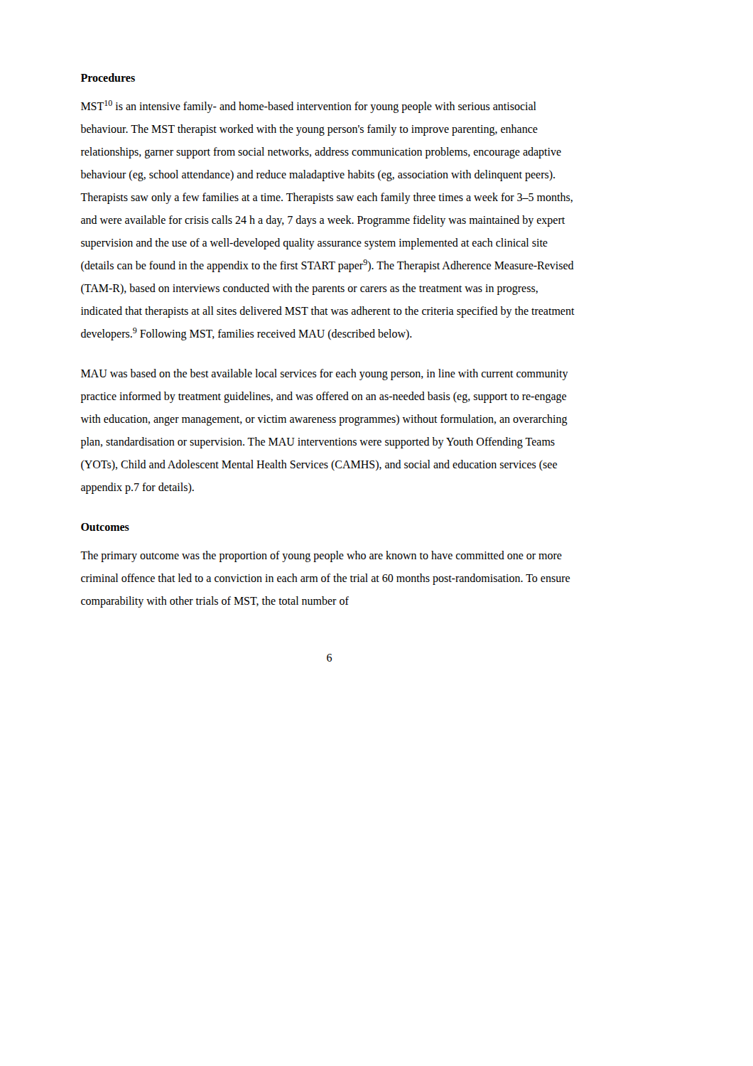Procedures
MST10 is an intensive family- and home-based intervention for young people with serious antisocial behaviour. The MST therapist worked with the young person's family to improve parenting, enhance relationships, garner support from social networks, address communication problems, encourage adaptive behaviour (eg, school attendance) and reduce maladaptive habits (eg, association with delinquent peers). Therapists saw only a few families at a time. Therapists saw each family three times a week for 3–5 months, and were available for crisis calls 24 h a day, 7 days a week. Programme fidelity was maintained by expert supervision and the use of a well-developed quality assurance system implemented at each clinical site (details can be found in the appendix to the first START paper9). The Therapist Adherence Measure-Revised (TAM-R), based on interviews conducted with the parents or carers as the treatment was in progress, indicated that therapists at all sites delivered MST that was adherent to the criteria specified by the treatment developers.9 Following MST, families received MAU (described below).
MAU was based on the best available local services for each young person, in line with current community practice informed by treatment guidelines, and was offered on an as-needed basis (eg, support to re-engage with education, anger management, or victim awareness programmes) without formulation, an overarching plan, standardisation or supervision. The MAU interventions were supported by Youth Offending Teams (YOTs), Child and Adolescent Mental Health Services (CAMHS), and social and education services (see appendix p.7 for details).
Outcomes
The primary outcome was the proportion of young people who are known to have committed one or more criminal offence that led to a conviction in each arm of the trial at 60 months post-randomisation. To ensure comparability with other trials of MST, the total number of
6